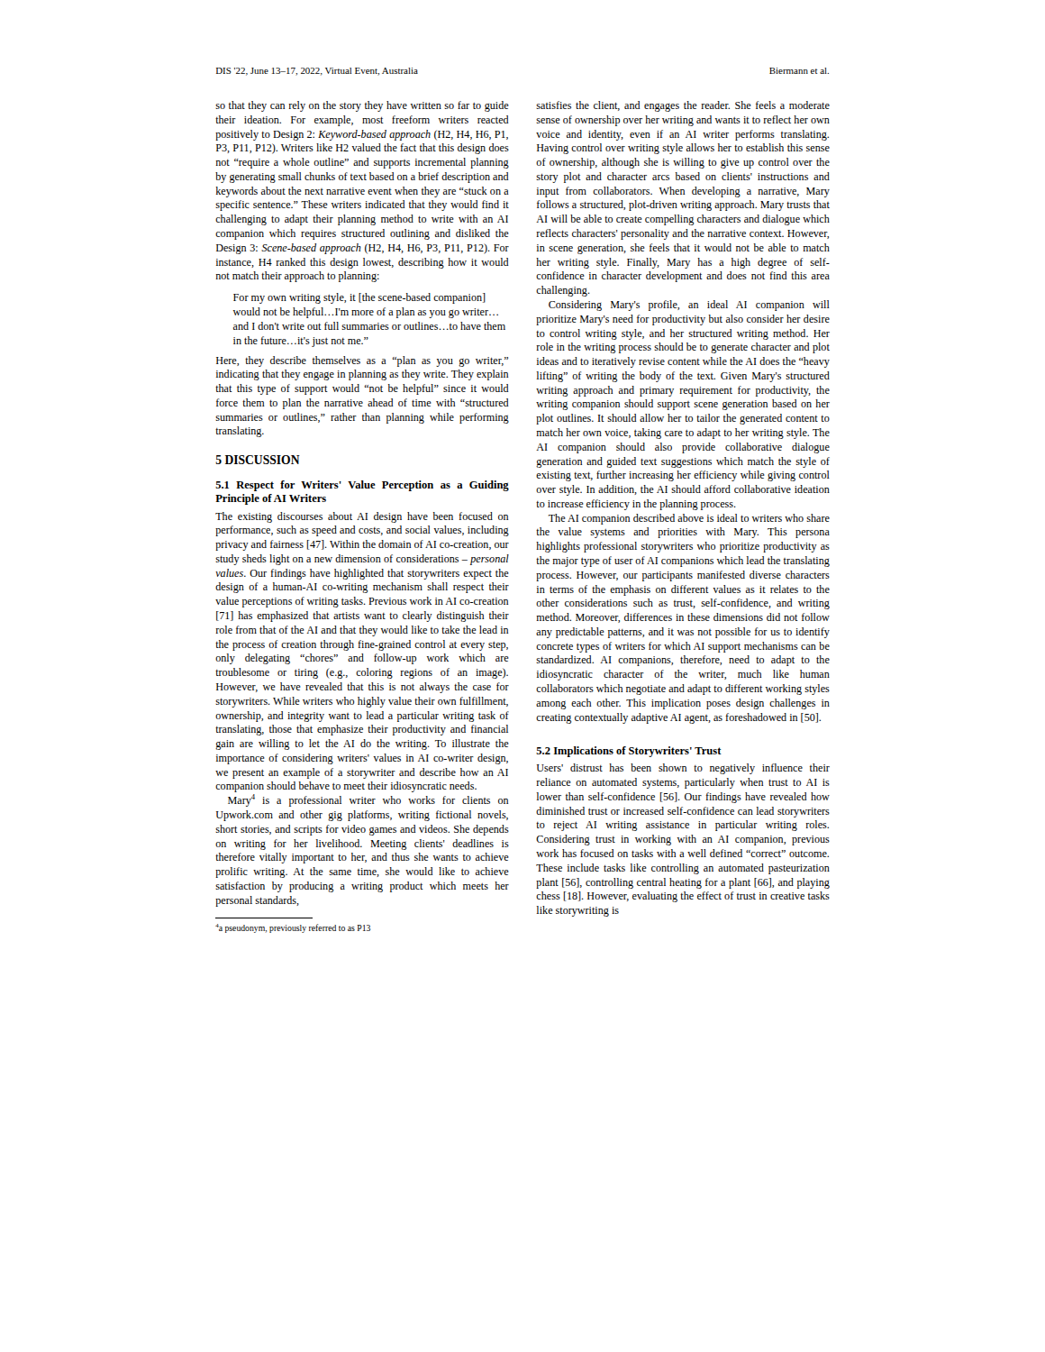DIS '22, June 13–17, 2022, Virtual Event, Australia Biermann et al.
so that they can rely on the story they have written so far to guide their ideation. For example, most freeform writers reacted positively to Design 2: Keyword-based approach (H2, H4, H6, P1, P3, P11, P12). Writers like H2 valued the fact that this design does not “require a whole outline” and supports incremental planning by generating small chunks of text based on a brief description and keywords about the next narrative event when they are “stuck on a specific sentence.” These writers indicated that they would find it challenging to adapt their planning method to write with an AI companion which requires structured outlining and disliked the Design 3: Scene-based approach (H2, H4, H6, P3, P11, P12). For instance, H4 ranked this design lowest, describing how it would not match their approach to planning:
For my own writing style, it [the scene-based companion] would not be helpful…I'm more of a plan as you go writer…and I don't write out full summaries or outlines…to have them in the future…it's just not me.”
Here, they describe themselves as a “plan as you go writer,” indicating that they engage in planning as they write. They explain that this type of support would “not be helpful” since it would force them to plan the narrative ahead of time with “structured summaries or outlines,” rather than planning while performing translating.
5 DISCUSSION
5.1 Respect for Writers' Value Perception as a Guiding Principle of AI Writers
The existing discourses about AI design have been focused on performance, such as speed and costs, and social values, including privacy and fairness [47]. Within the domain of AI co-creation, our study sheds light on a new dimension of considerations – personal values. Our findings have highlighted that storywriters expect the design of a human-AI co-writing mechanism shall respect their value perceptions of writing tasks. Previous work in AI co-creation [71] has emphasized that artists want to clearly distinguish their role from that of the AI and that they would like to take the lead in the process of creation through fine-grained control at every step, only delegating “chores” and follow-up work which are troublesome or tiring (e.g., coloring regions of an image). However, we have revealed that this is not always the case for storywriters. While writers who highly value their own fulfillment, ownership, and integrity want to lead a particular writing task of translating, those that emphasize their productivity and financial gain are willing to let the AI do the writing. To illustrate the importance of considering writers' values in AI co-writer design, we present an example of a storywriter and describe how an AI companion should behave to meet their idiosyncratic needs.
Mary4 is a professional writer who works for clients on Upwork.com and other gig platforms, writing fictional novels, short stories, and scripts for video games and videos. She depends on writing for her livelihood. Meeting clients' deadlines is therefore vitally important to her, and thus she wants to achieve prolific writing. At the same time, she would like to achieve satisfaction by producing a writing product which meets her personal standards,
4a pseudonym, previously referred to as P13
satisfies the client, and engages the reader. She feels a moderate sense of ownership over her writing and wants it to reflect her own voice and identity, even if an AI writer performs translating. Having control over writing style allows her to establish this sense of ownership, although she is willing to give up control over the story plot and character arcs based on clients' instructions and input from collaborators. When developing a narrative, Mary follows a structured, plot-driven writing approach. Mary trusts that AI will be able to create compelling characters and dialogue which reflects characters' personality and the narrative context. However, in scene generation, she feels that it would not be able to match her writing style. Finally, Mary has a high degree of self-confidence in character development and does not find this area challenging.
Considering Mary's profile, an ideal AI companion will prioritize Mary's need for productivity but also consider her desire to control writing style, and her structured writing method. Her role in the writing process should be to generate character and plot ideas and to iteratively revise content while the AI does the “heavy lifting” of writing the body of the text. Given Mary's structured writing approach and primary requirement for productivity, the writing companion should support scene generation based on her plot outlines. It should allow her to tailor the generated content to match her own voice, taking care to adapt to her writing style. The AI companion should also provide collaborative dialogue generation and guided text suggestions which match the style of existing text, further increasing her efficiency while giving control over style. In addition, the AI should afford collaborative ideation to increase efficiency in the planning process.
The AI companion described above is ideal to writers who share the value systems and priorities with Mary. This persona highlights professional storywriters who prioritize productivity as the major type of user of AI companions which lead the translating process. However, our participants manifested diverse characters in terms of the emphasis on different values as it relates to the other considerations such as trust, self-confidence, and writing method. Moreover, differences in these dimensions did not follow any predictable patterns, and it was not possible for us to identify concrete types of writers for which AI support mechanisms can be standardized. AI companions, therefore, need to adapt to the idiosyncratic character of the writer, much like human collaborators which negotiate and adapt to different working styles among each other. This implication poses design challenges in creating contextually adaptive AI agent, as foreshadowed in [50].
5.2 Implications of Storywriters' Trust
Users' distrust has been shown to negatively influence their reliance on automated systems, particularly when trust to AI is lower than self-confidence [56]. Our findings have revealed how diminished trust or increased self-confidence can lead storywriters to reject AI writing assistance in particular writing roles. Considering trust in working with an AI companion, previous work has focused on tasks with a well defined “correct” outcome. These include tasks like controlling an automated pasteurization plant [56], controlling central heating for a plant [66], and playing chess [18]. However, evaluating the effect of trust in creative tasks like storywriting is